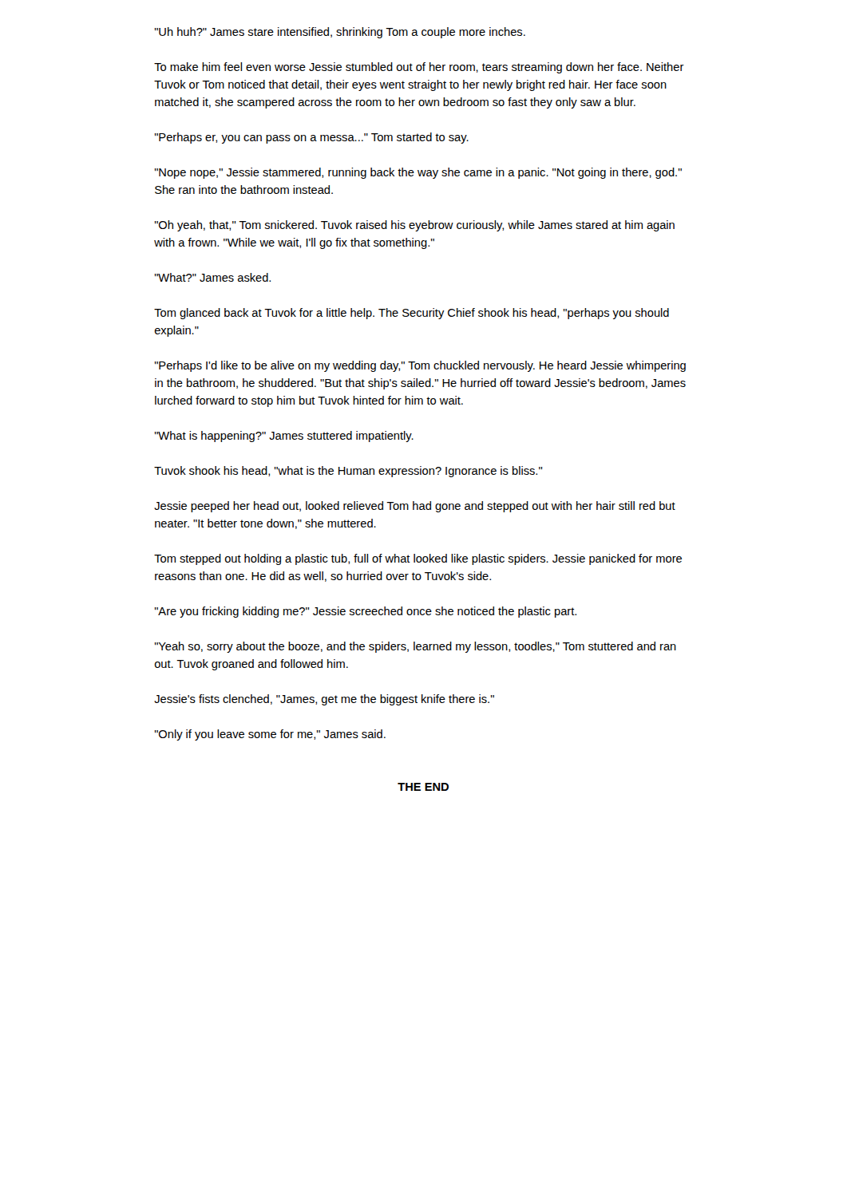"Uh huh?" James stare intensified, shrinking Tom a couple more inches.
To make him feel even worse Jessie stumbled out of her room, tears streaming down her face. Neither Tuvok or Tom noticed that detail, their eyes went straight to her newly bright red hair. Her face soon matched it, she scampered across the room to her own bedroom so fast they only saw a blur.
"Perhaps er, you can pass on a messa..." Tom started to say.
"Nope nope," Jessie stammered, running back the way she came in a panic. "Not going in there, god." She ran into the bathroom instead.
"Oh yeah, that," Tom snickered. Tuvok raised his eyebrow curiously, while James stared at him again with a frown. "While we wait, I'll go fix that something."
"What?" James asked.
Tom glanced back at Tuvok for a little help. The Security Chief shook his head, "perhaps you should explain."
"Perhaps I'd like to be alive on my wedding day," Tom chuckled nervously. He heard Jessie whimpering in the bathroom, he shuddered. "But that ship's sailed." He hurried off toward Jessie's bedroom, James lurched forward to stop him but Tuvok hinted for him to wait.
"What is happening?" James stuttered impatiently.
Tuvok shook his head, "what is the Human expression? Ignorance is bliss."
Jessie peeped her head out, looked relieved Tom had gone and stepped out with her hair still red but neater. "It better tone down," she muttered.
Tom stepped out holding a plastic tub, full of what looked like plastic spiders. Jessie panicked for more reasons than one. He did as well, so hurried over to Tuvok's side.
"Are you fricking kidding me?" Jessie screeched once she noticed the plastic part.
"Yeah so, sorry about the booze, and the spiders, learned my lesson, toodles," Tom stuttered and ran out. Tuvok groaned and followed him.
Jessie's fists clenched, "James, get me the biggest knife there is."
"Only if you leave some for me," James said.
THE END